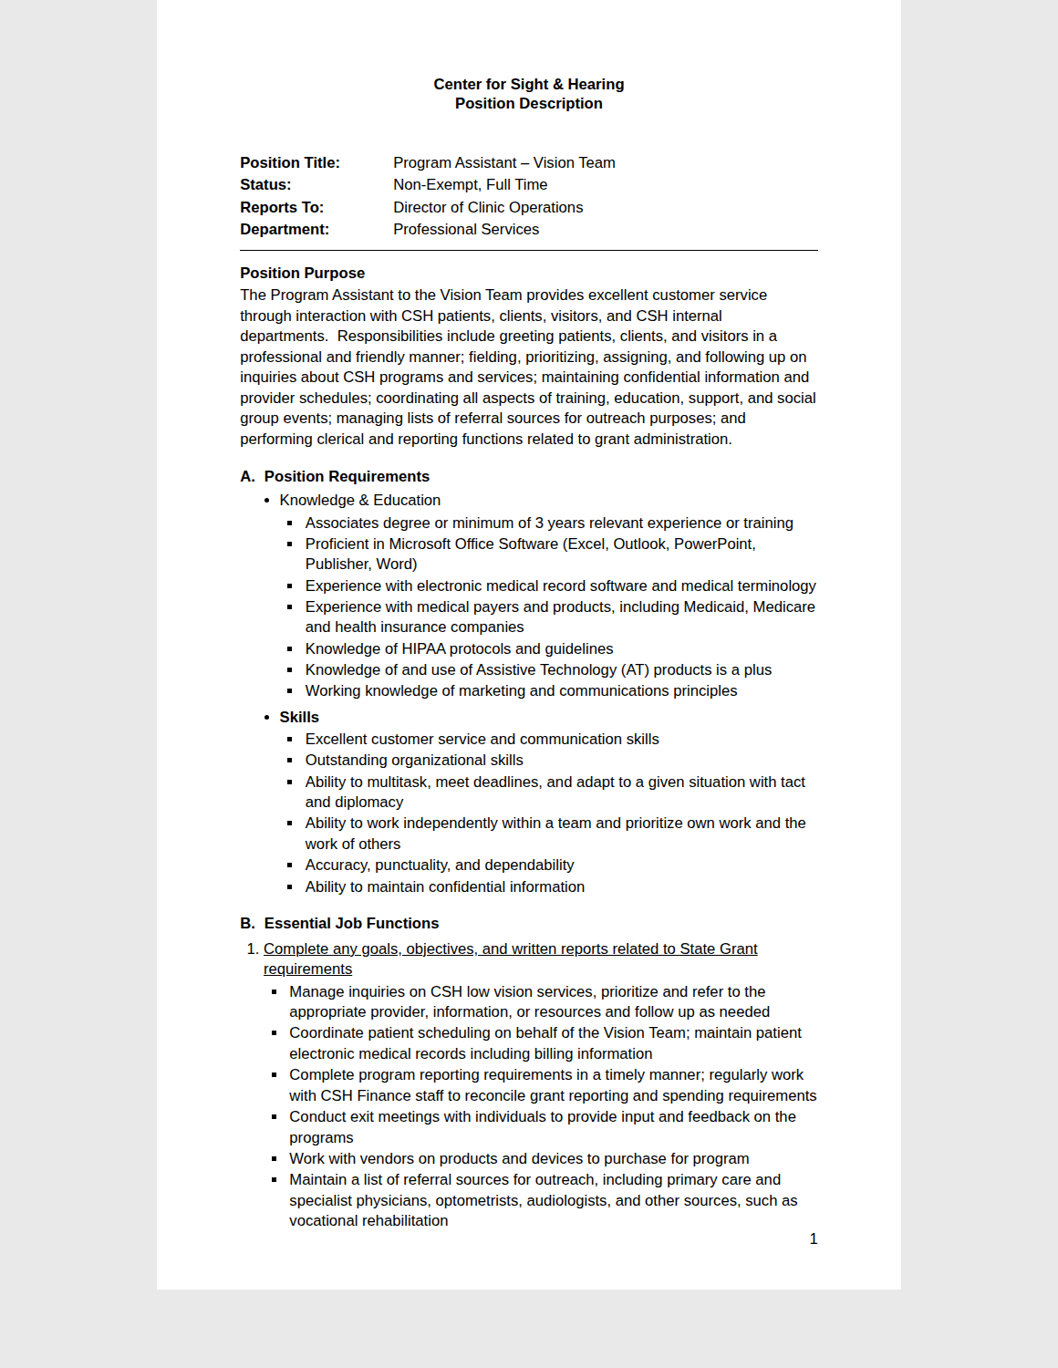Center for Sight & Hearing
Position Description
| Position Title: | Program Assistant – Vision Team |
| Status: | Non-Exempt, Full Time |
| Reports To: | Director of Clinic Operations |
| Department: | Professional Services |
Position Purpose
The Program Assistant to the Vision Team provides excellent customer service through interaction with CSH patients, clients, visitors, and CSH internal departments. Responsibilities include greeting patients, clients, and visitors in a professional and friendly manner; fielding, prioritizing, assigning, and following up on inquiries about CSH programs and services; maintaining confidential information and provider schedules; coordinating all aspects of training, education, support, and social group events; managing lists of referral sources for outreach purposes; and performing clerical and reporting functions related to grant administration.
A. Position Requirements
Knowledge & Education
Associates degree or minimum of 3 years relevant experience or training
Proficient in Microsoft Office Software (Excel, Outlook, PowerPoint, Publisher, Word)
Experience with electronic medical record software and medical terminology
Experience with medical payers and products, including Medicaid, Medicare and health insurance companies
Knowledge of HIPAA protocols and guidelines
Knowledge of and use of Assistive Technology (AT) products is a plus
Working knowledge of marketing and communications principles
Skills
Excellent customer service and communication skills
Outstanding organizational skills
Ability to multitask, meet deadlines, and adapt to a given situation with tact and diplomacy
Ability to work independently within a team and prioritize own work and the work of others
Accuracy, punctuality, and dependability
Ability to maintain confidential information
B. Essential Job Functions
Complete any goals, objectives, and written reports related to State Grant requirements
Manage inquiries on CSH low vision services, prioritize and refer to the appropriate provider, information, or resources and follow up as needed
Coordinate patient scheduling on behalf of the Vision Team; maintain patient electronic medical records including billing information
Complete program reporting requirements in a timely manner; regularly work with CSH Finance staff to reconcile grant reporting and spending requirements
Conduct exit meetings with individuals to provide input and feedback on the programs
Work with vendors on products and devices to purchase for program
Maintain a list of referral sources for outreach, including primary care and specialist physicians, optometrists, audiologists, and other sources, such as vocational rehabilitation
1